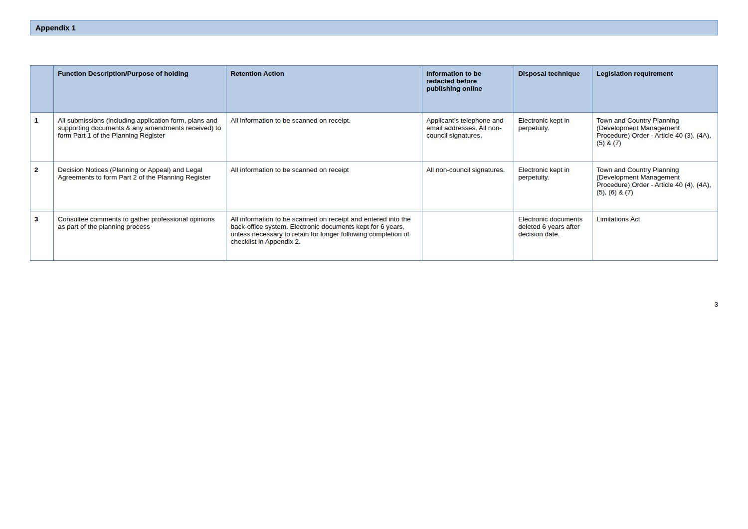Appendix 1
| | Function Description/Purpose of holding | Retention Action | Information to be redacted before publishing online | Disposal technique | Legislation requirement |
| --- | --- | --- | --- | --- | --- |
| 1 | All submissions (including application form, plans and supporting documents & any amendments received) to form Part 1 of the Planning Register | All information to be scanned on receipt. | Applicant’s telephone and email addresses. All non-council signatures. | Electronic kept in perpetuity. | Town and Country Planning (Development Management Procedure) Order - Article 40 (3), (4A), (5) & (7) |
| 2 | Decision Notices (Planning or Appeal) and Legal Agreements to form Part 2 of the Planning Register | All information to be scanned on receipt | All non-council signatures. | Electronic kept in perpetuity. | Town and Country Planning (Development Management Procedure) Order - Article 40 (4), (4A), (5), (6) & (7) |
| 3 | Consultee comments to gather professional opinions as part of the planning process | All information to be scanned on receipt and entered into the back-office system. Electronic documents kept for 6 years, unless necessary to retain for longer following completion of checklist in Appendix 2. | | Electronic documents deleted 6 years after decision date. | Limitations Act |
3